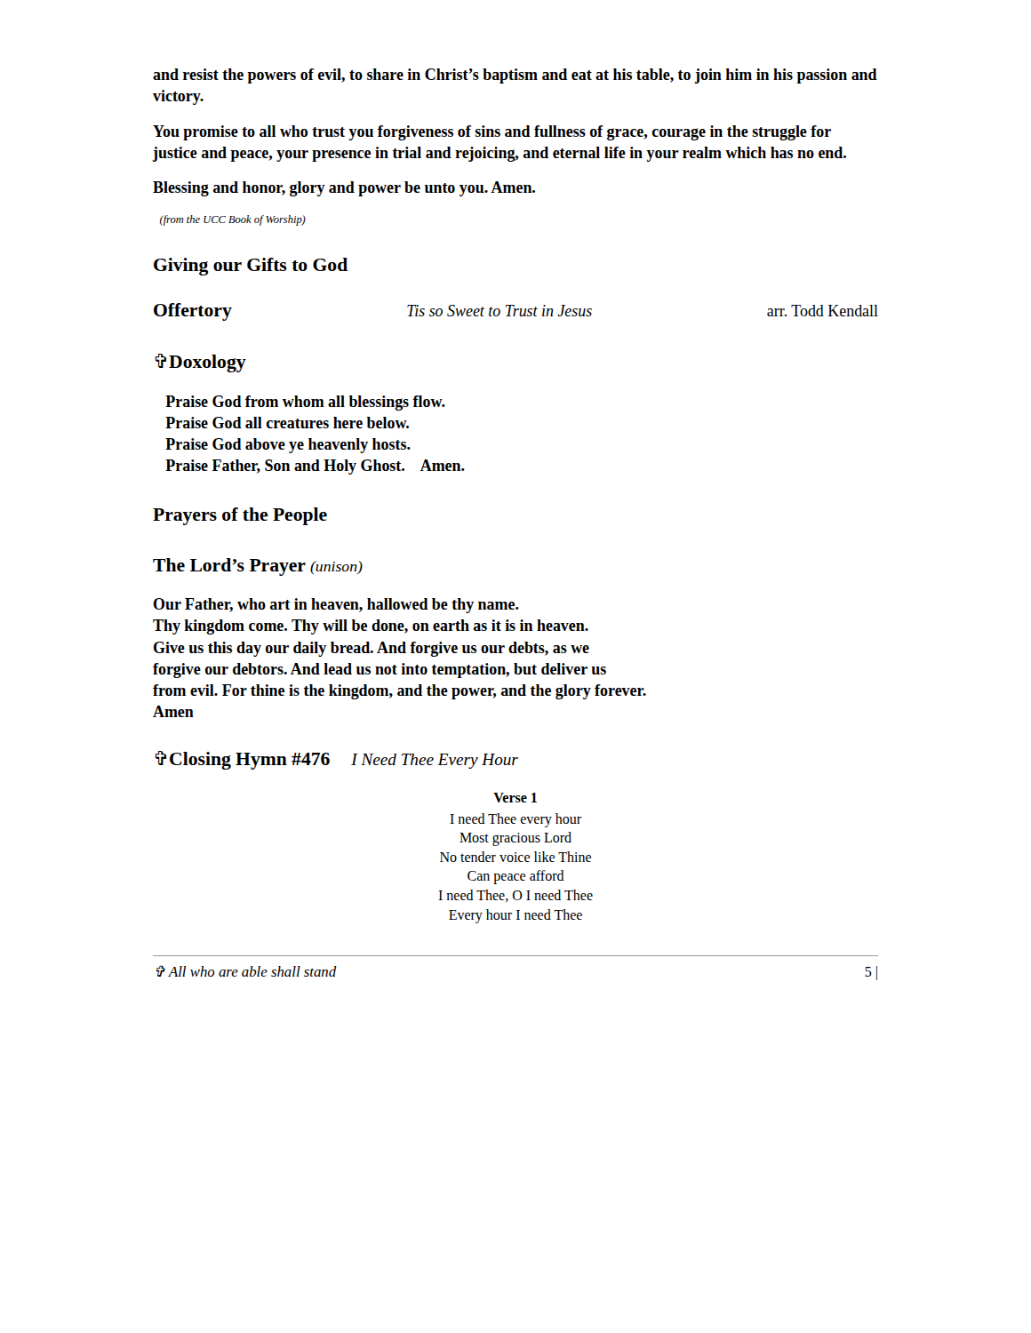and resist the powers of evil, to share in Christ’s baptism and eat at his table, to join him in his passion and victory.
You promise to all who trust you forgiveness of sins and fullness of grace, courage in the struggle for justice and peace, your presence in trial and rejoicing, and eternal life in your realm which has no end.
Blessing and honor, glory and power be unto you. Amen.
(from the UCC Book of Worship)
Giving our Gifts to God
Offertory Tis so Sweet to Trust in Jesus arr. Todd Kendall
✞Doxology
Praise God from whom all blessings flow.
Praise God all creatures here below.
Praise God above ye heavenly hosts.
Praise Father, Son and Holy Ghost. Amen.
Prayers of the People
The Lord’s Prayer (unison)
Our Father, who art in heaven, hallowed be thy name.
Thy kingdom come. Thy will be done, on earth as it is in heaven.
Give us this day our daily bread. And forgive us our debts, as we
forgive our debtors. And lead us not into temptation, but deliver us
from evil. For thine is the kingdom, and the power, and the glory forever.
Amen
✞Closing Hymn #476 I Need Thee Every Hour
Verse 1 I need Thee every hour Most gracious Lord No tender voice like Thine Can peace afford I need Thee, O I need Thee Every hour I need Thee
✞ All who are able shall stand 5 |